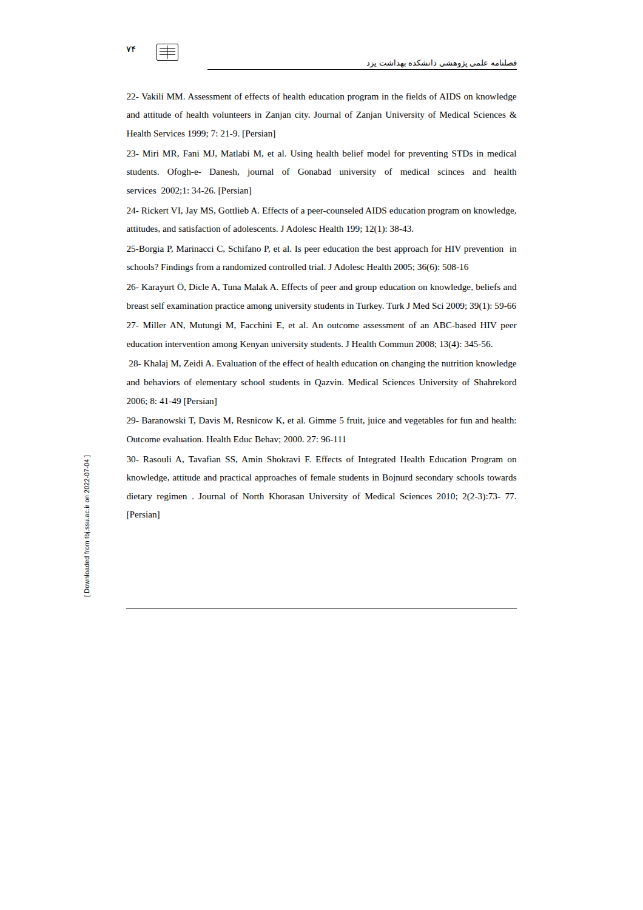۷۴
فصلنامه علمی پژوهشی دانشکده بهداشت یزد
22- Vakili MM. Assessment of effects of health education program in the fields of AIDS on knowledge and attitude of health volunteers in Zanjan city. Journal of Zanjan University of Medical Sciences & Health Services 1999; 7: 21-9. [Persian]
23- Miri MR, Fani MJ, Matlabi M, et al. Using health belief model for preventing STDs in medical students. Ofogh-e- Danesh, journal of Gonabad university of medical scinces and health services 2002;1: 34-26. [Persian]
24- Rickert VI, Jay MS, Gottlieb A. Effects of a peer-counseled AIDS education program on knowledge, attitudes, and satisfaction of adolescents. J Adolesc Health 199; 12(1): 38-43.
25-Borgia P, Marinacci C, Schifano P, et al. Is peer education the best approach for HIV prevention in schools? Findings from a randomized controlled trial. J Adolesc Health 2005; 36(6): 508-16
26- Karayurt Ö, Dicle A, Tuna Malak A. Effects of peer and group education on knowledge, beliefs and breast self examination practice among university students in Turkey. Turk J Med Sci 2009; 39(1): 59-66
27- Miller AN, Mutungi M, Facchini E, et al. An outcome assessment of an ABC-based HIV peer education intervention among Kenyan university students. J Health Commun 2008; 13(4): 345-56.
28- Khalaj M, Zeidi A. Evaluation of the effect of health education on changing the nutrition knowledge and behaviors of elementary school students in Qazvin. Medical Sciences University of Shahrekord 2006; 8: 41-49 [Persian]
29- Baranowski T, Davis M, Resnicow K, et al. Gimme 5 fruit, juice and vegetables for fun and health: Outcome evaluation. Health Educ Behav; 2000. 27: 96-111
30- Rasouli A, Tavafian SS, Amin Shokravi F. Effects of Integrated Health Education Program on knowledge, attitude and practical approaches of female students in Bojnurd secondary schools towards dietary regimen . Journal of North Khorasan University of Medical Sciences 2010; 2(2-3):73- 77. [Persian]
[ Downloaded from tbj.ssu.ac.ir on 2022-07-04 ]